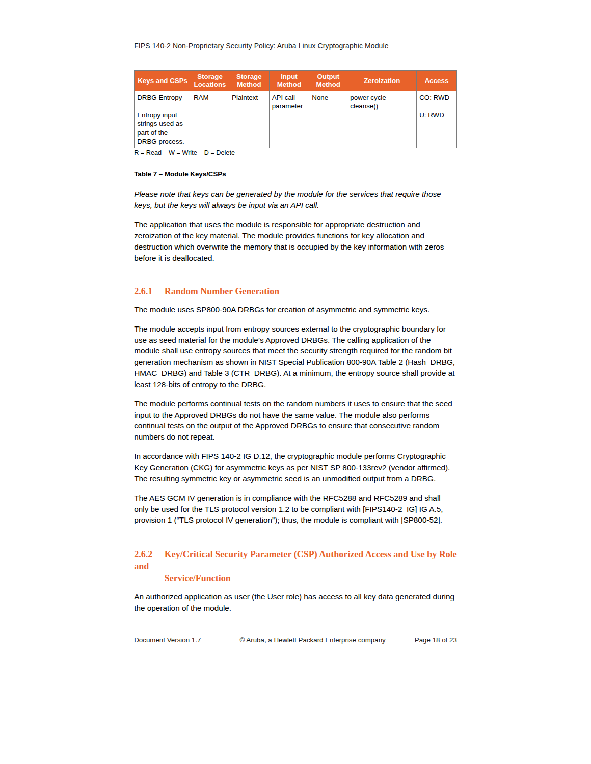FIPS 140-2 Non-Proprietary Security Policy: Aruba Linux Cryptographic Module
| Keys and CSPs | Storage Locations | Storage Method | Input Method | Output Method | Zeroization | Access |
| --- | --- | --- | --- | --- | --- | --- |
| DRBG Entropy Entropy input strings used as part of the DRBG process. | RAM | Plaintext | API call parameter | None | power cycle cleanse() | CO: RWD U: RWD |
R = Read W = Write D = Delete
Table 7 – Module Keys/CSPs
Please note that keys can be generated by the module for the services that require those keys, but the keys will always be input via an API call.
The application that uses the module is responsible for appropriate destruction and zeroization of the key material. The module provides functions for key allocation and destruction which overwrite the memory that is occupied by the key information with zeros before it is deallocated.
2.6.1 Random Number Generation
The module uses SP800-90A DRBGs for creation of asymmetric and symmetric keys.
The module accepts input from entropy sources external to the cryptographic boundary for use as seed material for the module’s Approved DRBGs. The calling application of the module shall use entropy sources that meet the security strength required for the random bit generation mechanism as shown in NIST Special Publication 800-90A Table 2 (Hash_DRBG, HMAC_DRBG) and Table 3 (CTR_DRBG). At a minimum, the entropy source shall provide at least 128-bits of entropy to the DRBG.
The module performs continual tests on the random numbers it uses to ensure that the seed input to the Approved DRBGs do not have the same value. The module also performs continual tests on the output of the Approved DRBGs to ensure that consecutive random numbers do not repeat.
In accordance with FIPS 140-2 IG D.12, the cryptographic module performs Cryptographic Key Generation (CKG) for asymmetric keys as per NIST SP 800-133rev2 (vendor affirmed). The resulting symmetric key or asymmetric seed is an unmodified output from a DRBG.
The AES GCM IV generation is in compliance with the RFC5288 and RFC5289 and shall only be used for the TLS protocol version 1.2 to be compliant with [FIPS140-2_IG] IG A.5, provision 1 (“TLS protocol IV generation”); thus, the module is compliant with [SP800-52].
2.6.2 Key/Critical Security Parameter (CSP) Authorized Access and Use by Role andService/Function
An authorized application as user (the User role) has access to all key data generated during the operation of the module.
Document Version 1.7
© Aruba, a Hewlett Packard Enterprise company
Page 18 of 23